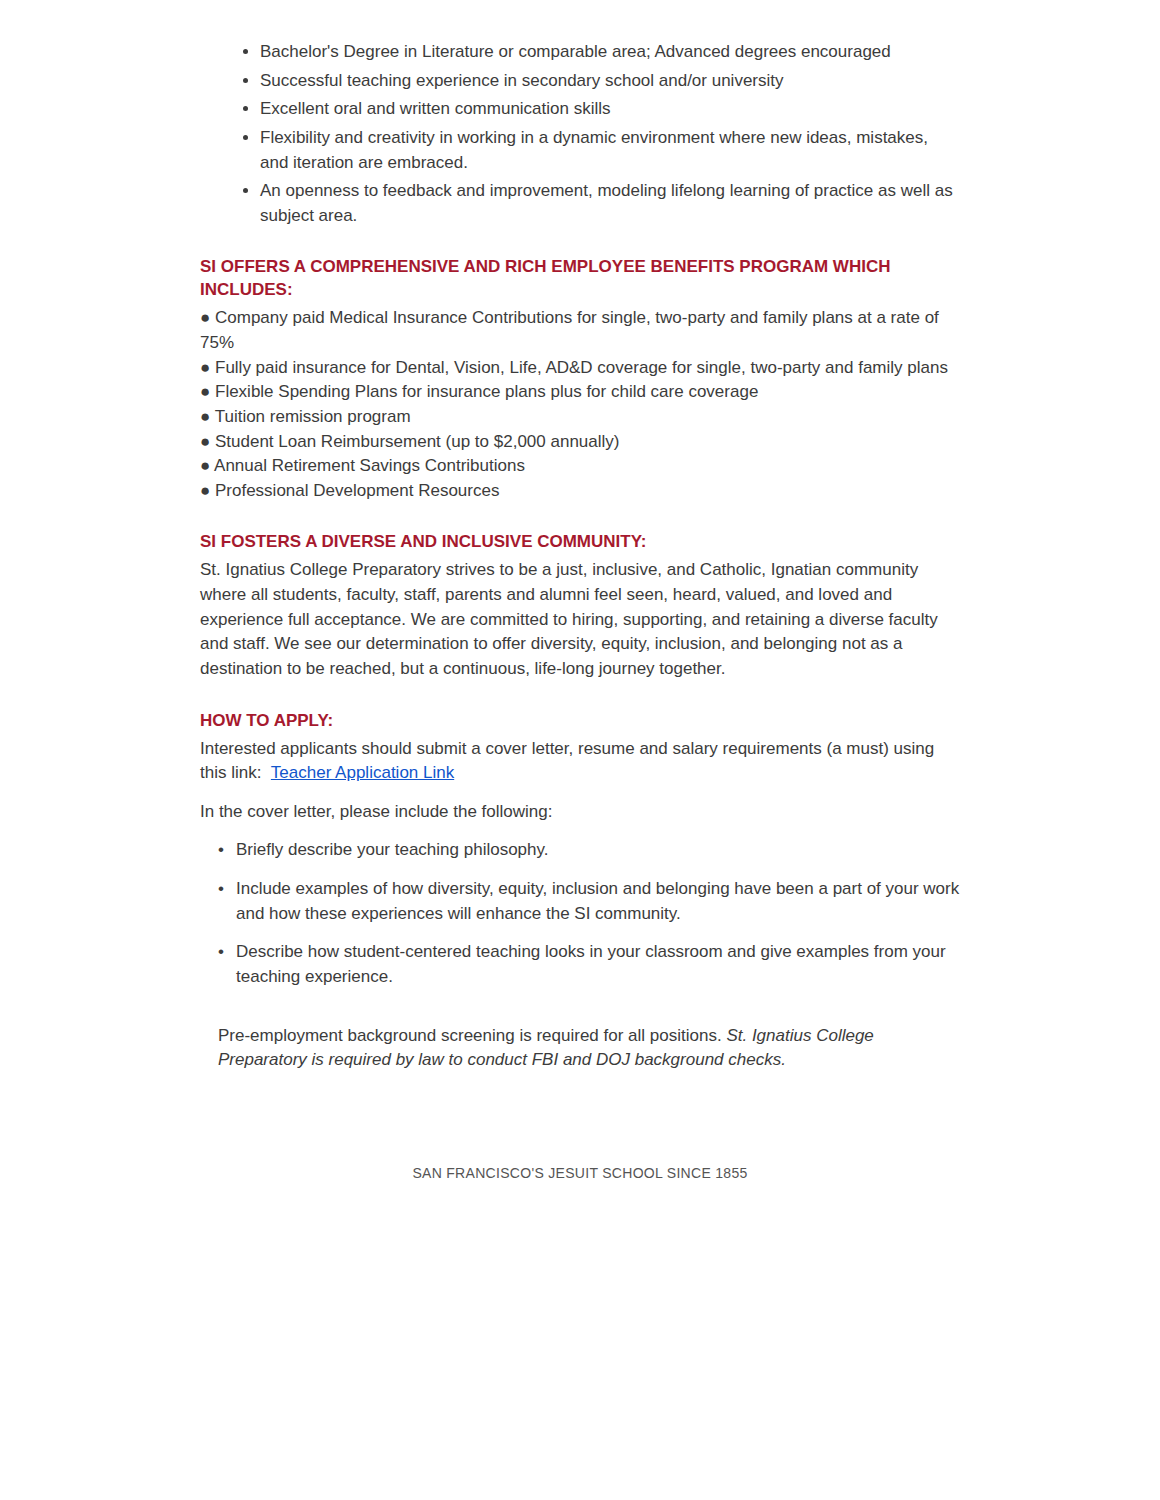Bachelor's Degree in Literature or comparable area; Advanced degrees encouraged
Successful teaching experience in secondary school and/or university
Excellent oral and written communication skills
Flexibility and creativity in working in a dynamic environment where new ideas, mistakes, and iteration are embraced.
An openness to feedback and improvement, modeling lifelong learning of practice as well as subject area.
SI offers a comprehensive and rich employee benefits program which includes:
● Company paid Medical Insurance Contributions for single, two-party and family plans at a rate of 75%
● Fully paid insurance for Dental, Vision, Life, AD&D coverage for single, two-party and family plans
● Flexible Spending Plans for insurance plans plus for child care coverage
● Tuition remission program
● Student Loan Reimbursement (up to $2,000 annually)
● Annual Retirement Savings Contributions
● Professional Development Resources
SI fosters a diverse and inclusive community:
St. Ignatius College Preparatory strives to be a just, inclusive, and Catholic, Ignatian community where all students, faculty, staff, parents and alumni feel seen, heard, valued, and loved and experience full acceptance. We are committed to hiring, supporting, and retaining a diverse faculty and staff. We see our determination to offer diversity, equity, inclusion, and belonging not as a destination to be reached, but a continuous, life-long journey together.
How to apply:
Interested applicants should submit a cover letter, resume and salary requirements (a must) using this link: Teacher Application Link
In the cover letter, please include the following:
Briefly describe your teaching philosophy.
Include examples of how diversity, equity, inclusion and belonging have been a part of your work and how these experiences will enhance the SI community.
Describe how student-centered teaching looks in your classroom and give examples from your teaching experience.
Pre-employment background screening is required for all positions. St. Ignatius College Preparatory is required by law to conduct FBI and DOJ background checks.
SAN FRANCISCO'S JESUIT SCHOOL SINCE 1855